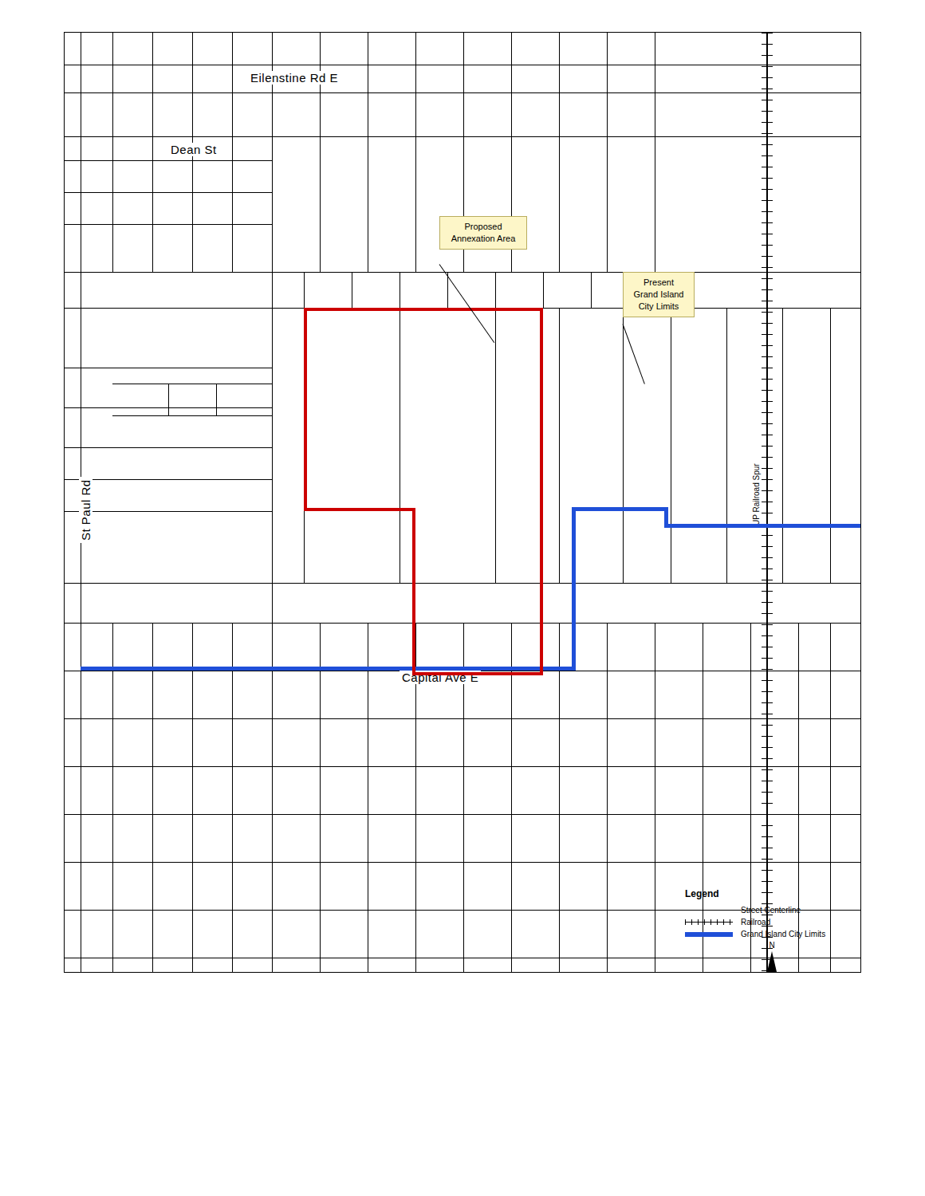UP Railroad Spur
Eilenstine Rd E
Dean St
Capital Ave E
St Paul Rd
Proposed
Annexation Area
Present
Grand Island
City Limits
Legend
| | Street Centerline |
| | Railroad |
| | Grand Island City Limits |
N